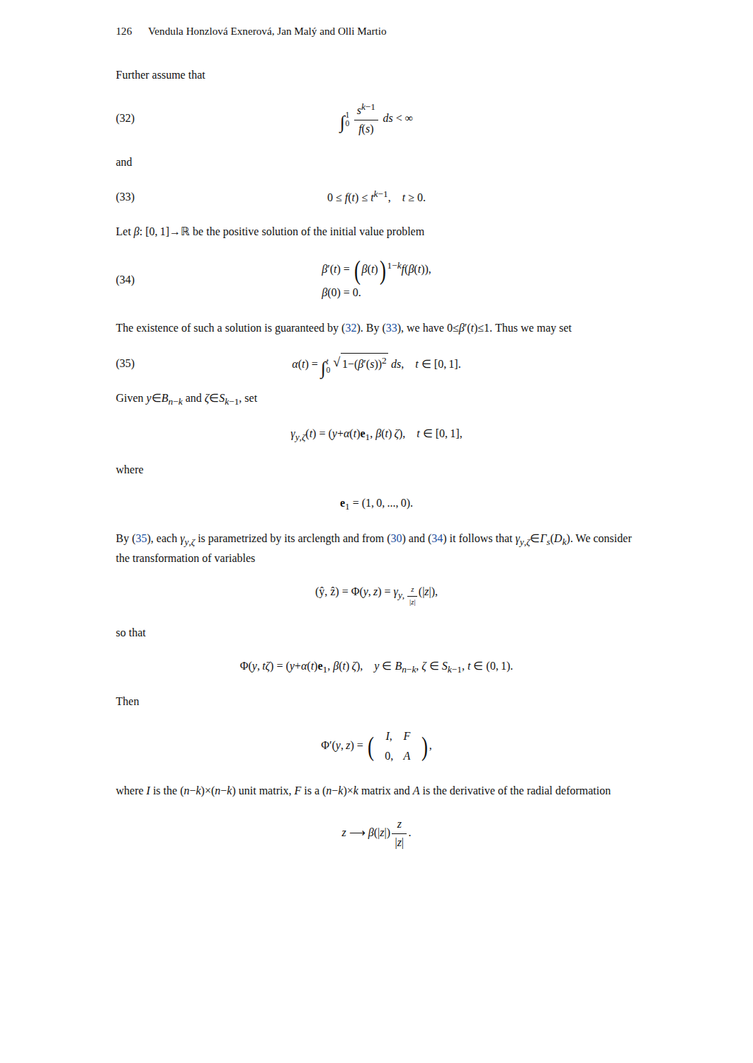126 Vendula Honzlová Exnerová, Jan Malý and Olli Martio
Further assume that
(32)
∫10 sk−1 f(s) ds < ∞
and
(33)
0 ≤ f(t) ≤ tk−1, t ≥ 0.
Let β: [0, 1]→ℝ be the positive solution of the initial value problem
(34)
β′(t) = (β(t))1−kf(β(t)),
β(0) = 0.
The existence of such a solution is guaranteed by (32). By (33), we have 0≤β′(t)≤1. Thus we may set
(35)
α(t) = ∫t 0 1−(β′(s))2 ds, t ∈ [0, 1].
Given y∈Bn−k and ζ∈Sk−1, set
γy,ζ(t) = (y+α(t)e1, β(t) ζ), t ∈ [0, 1],
where
e1 = (1, 0, ..., 0).
By (35), each γy,ζ is parametrized by its arclength and from (30) and (34) it follows that γy,ζ∈Γs(Dk). We consider the transformation of variables
(ŷ, ẑ) = Φ(y, z) = γy, z|z|(|z|),
so that
Φ(y, tζ) = (y+α(t)e1, β(t) ζ), y ∈ Bn−k, ζ ∈ Sk−1, t ∈ (0, 1).
Then
Φ′(y, z) = (
| I , | F |
| 0, | A |
) ,
where I is the (n−k)×(n−k) unit matrix, F is a (n−k)×k matrix and A is the derivative of the radial deformation
z ⟶ β(|z|)z|z|.